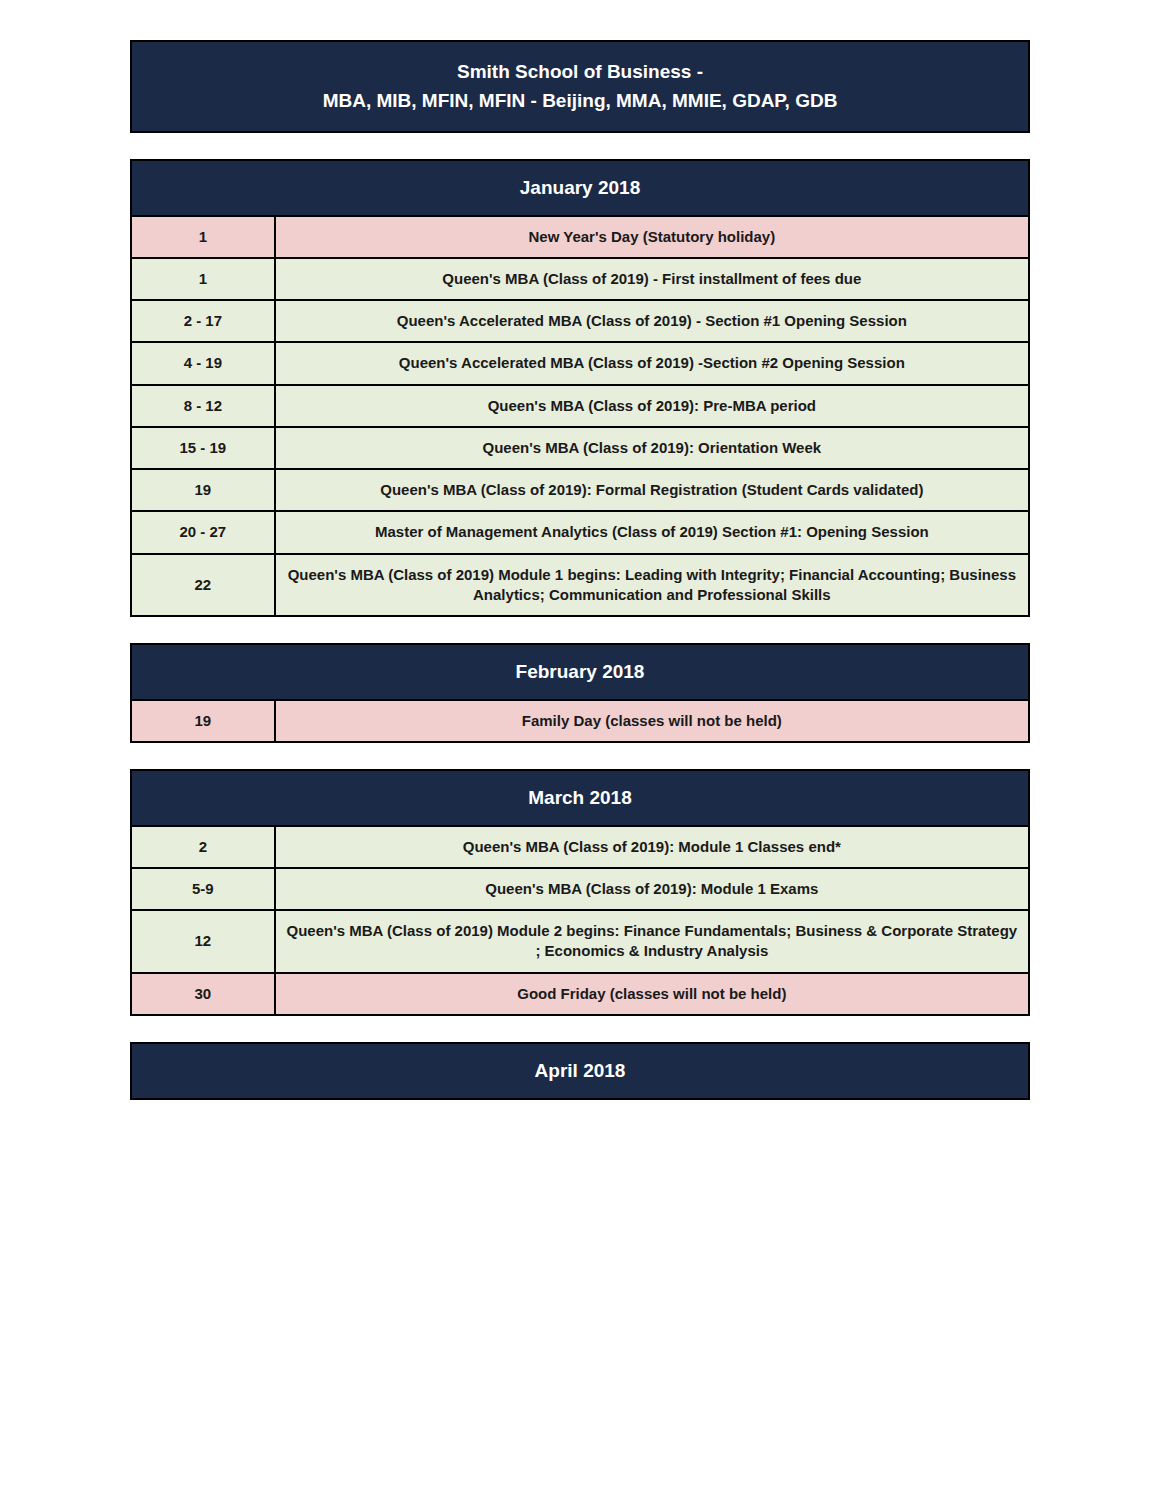| Smith School of Business - MBA, MIB, MFIN, MFIN - Beijing, MMA, MMIE, GDAP, GDB |
| --- |
| January 2018 |
| --- |
| 1 | New Year's Day (Statutory holiday) |
| 1 | Queen's MBA (Class of 2019) - First installment of fees due |
| 2 - 17 | Queen's Accelerated MBA (Class of 2019) - Section #1 Opening Session |
| 4 - 19 | Queen's Accelerated MBA (Class of 2019) -Section #2 Opening Session |
| 8 - 12 | Queen's MBA (Class of 2019): Pre-MBA period |
| 15 - 19 | Queen's MBA (Class of 2019): Orientation Week |
| 19 | Queen's MBA (Class of 2019): Formal Registration (Student Cards validated) |
| 20 - 27 | Master of Management Analytics (Class of 2019) Section #1: Opening Session |
| 22 | Queen's MBA (Class of 2019) Module 1 begins: Leading with Integrity; Financial Accounting; Business Analytics; Communication and Professional Skills |
| February 2018 |
| --- |
| 19 | Family Day (classes will not be held) |
| March 2018 |
| --- |
| 2 | Queen's MBA (Class of 2019): Module 1 Classes end* |
| 5-9 | Queen's MBA (Class of 2019): Module 1 Exams |
| 12 | Queen's MBA (Class of 2019) Module 2 begins: Finance Fundamentals; Business & Corporate Strategy ; Economics & Industry Analysis |
| 30 | Good Friday (classes will not be held) |
| April 2018 |
| --- |